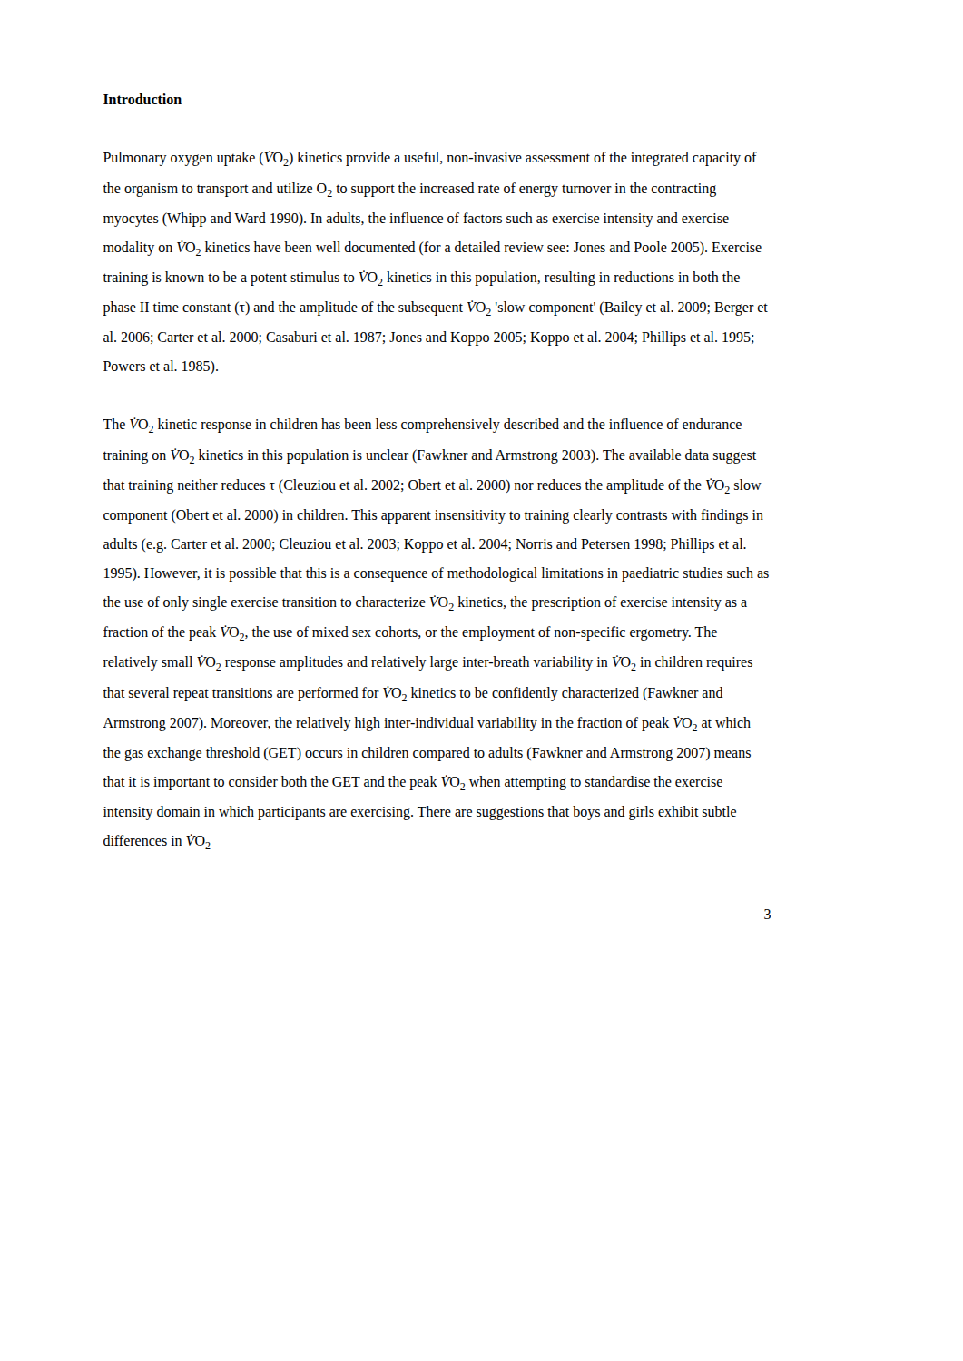Introduction
Pulmonary oxygen uptake (V̇O2) kinetics provide a useful, non-invasive assessment of the integrated capacity of the organism to transport and utilize O2 to support the increased rate of energy turnover in the contracting myocytes (Whipp and Ward 1990). In adults, the influence of factors such as exercise intensity and exercise modality on V̇O2 kinetics have been well documented (for a detailed review see: Jones and Poole 2005). Exercise training is known to be a potent stimulus to V̇O2 kinetics in this population, resulting in reductions in both the phase II time constant (τ) and the amplitude of the subsequent V̇O2 'slow component' (Bailey et al. 2009; Berger et al. 2006; Carter et al. 2000; Casaburi et al. 1987; Jones and Koppo 2005; Koppo et al. 2004; Phillips et al. 1995; Powers et al. 1985).
The V̇O2 kinetic response in children has been less comprehensively described and the influence of endurance training on V̇O2 kinetics in this population is unclear (Fawkner and Armstrong 2003). The available data suggest that training neither reduces τ (Cleuziou et al. 2002; Obert et al. 2000) nor reduces the amplitude of the V̇O2 slow component (Obert et al. 2000) in children. This apparent insensitivity to training clearly contrasts with findings in adults (e.g. Carter et al. 2000; Cleuziou et al. 2003; Koppo et al. 2004; Norris and Petersen 1998; Phillips et al. 1995). However, it is possible that this is a consequence of methodological limitations in paediatric studies such as the use of only single exercise transition to characterize V̇O2 kinetics, the prescription of exercise intensity as a fraction of the peak V̇O2, the use of mixed sex cohorts, or the employment of non-specific ergometry. The relatively small V̇O2 response amplitudes and relatively large inter-breath variability in V̇O2 in children requires that several repeat transitions are performed for V̇O2 kinetics to be confidently characterized (Fawkner and Armstrong 2007). Moreover, the relatively high inter-individual variability in the fraction of peak V̇O2 at which the gas exchange threshold (GET) occurs in children compared to adults (Fawkner and Armstrong 2007) means that it is important to consider both the GET and the peak V̇O2 when attempting to standardise the exercise intensity domain in which participants are exercising. There are suggestions that boys and girls exhibit subtle differences in V̇O2
3